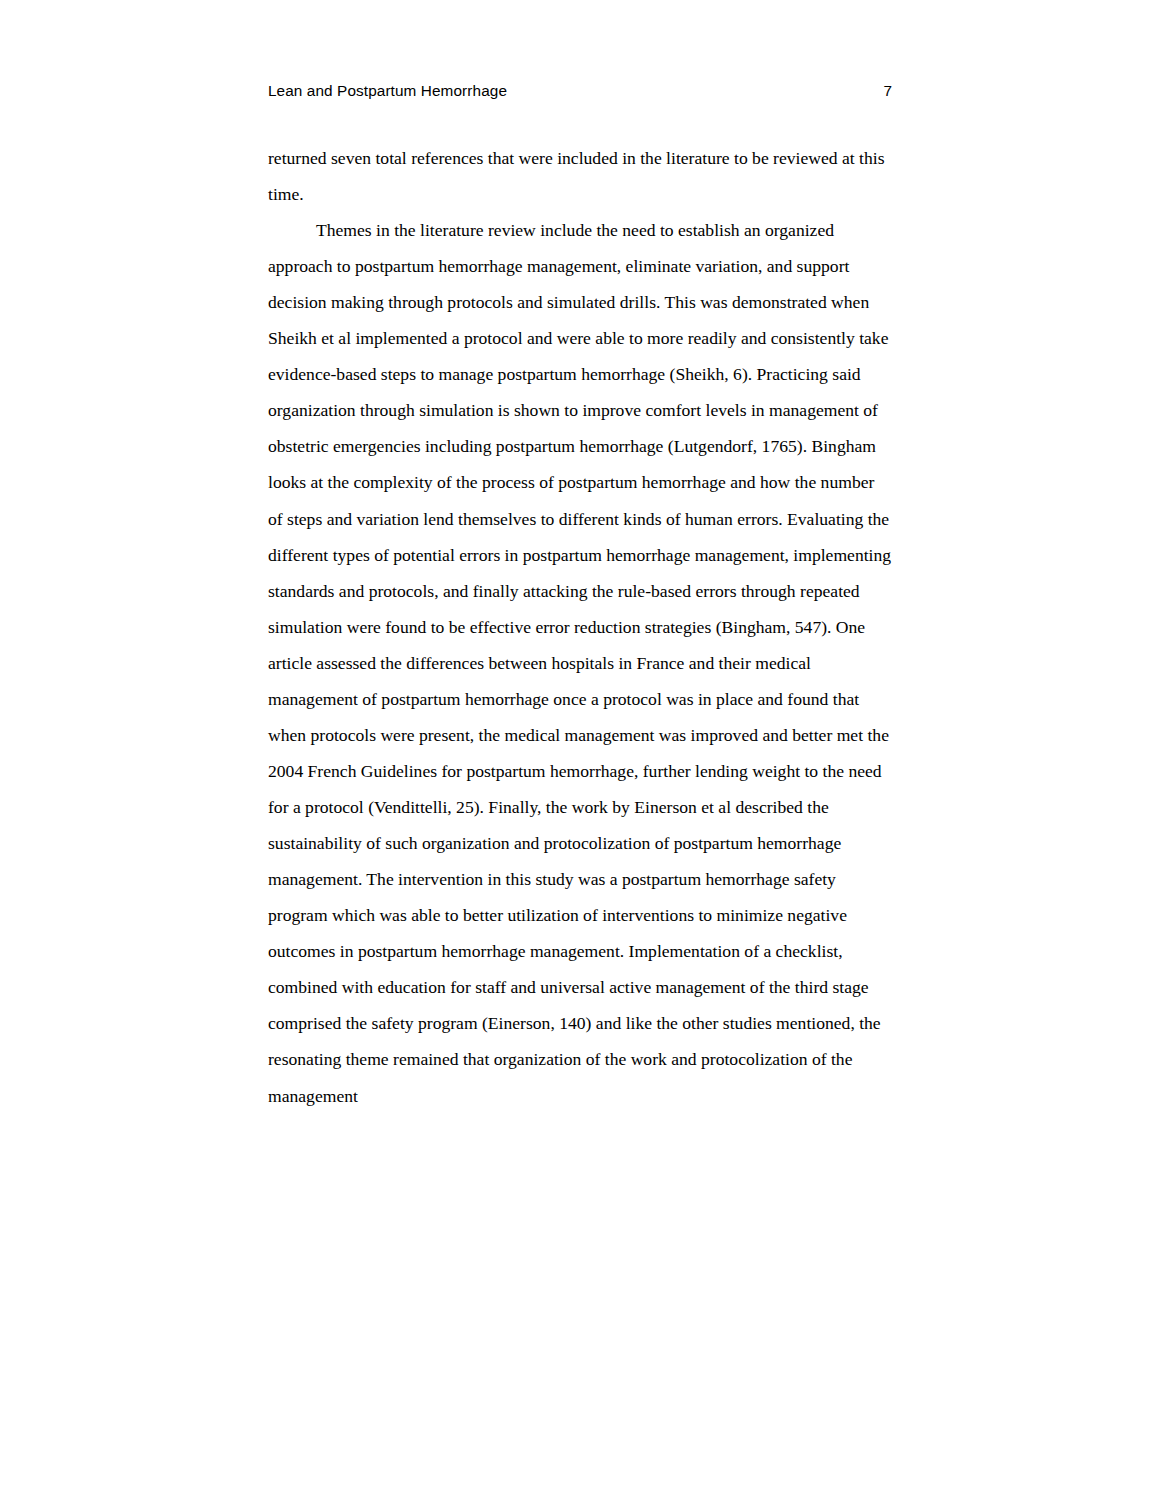Lean and Postpartum Hemorrhage 7
returned seven total references that were included in the literature to be reviewed at this time.
Themes in the literature review include the need to establish an organized approach to postpartum hemorrhage management, eliminate variation, and support decision making through protocols and simulated drills. This was demonstrated when Sheikh et al implemented a protocol and were able to more readily and consistently take evidence-based steps to manage postpartum hemorrhage (Sheikh, 6). Practicing said organization through simulation is shown to improve comfort levels in management of obstetric emergencies including postpartum hemorrhage (Lutgendorf, 1765). Bingham looks at the complexity of the process of postpartum hemorrhage and how the number of steps and variation lend themselves to different kinds of human errors. Evaluating the different types of potential errors in postpartum hemorrhage management, implementing standards and protocols, and finally attacking the rule-based errors through repeated simulation were found to be effective error reduction strategies (Bingham, 547). One article assessed the differences between hospitals in France and their medical management of postpartum hemorrhage once a protocol was in place and found that when protocols were present, the medical management was improved and better met the 2004 French Guidelines for postpartum hemorrhage, further lending weight to the need for a protocol (Vendittelli, 25). Finally, the work by Einerson et al described the sustainability of such organization and protocolization of postpartum hemorrhage management. The intervention in this study was a postpartum hemorrhage safety program which was able to better utilization of interventions to minimize negative outcomes in postpartum hemorrhage management. Implementation of a checklist, combined with education for staff and universal active management of the third stage comprised the safety program (Einerson, 140) and like the other studies mentioned, the resonating theme remained that organization of the work and protocolization of the management